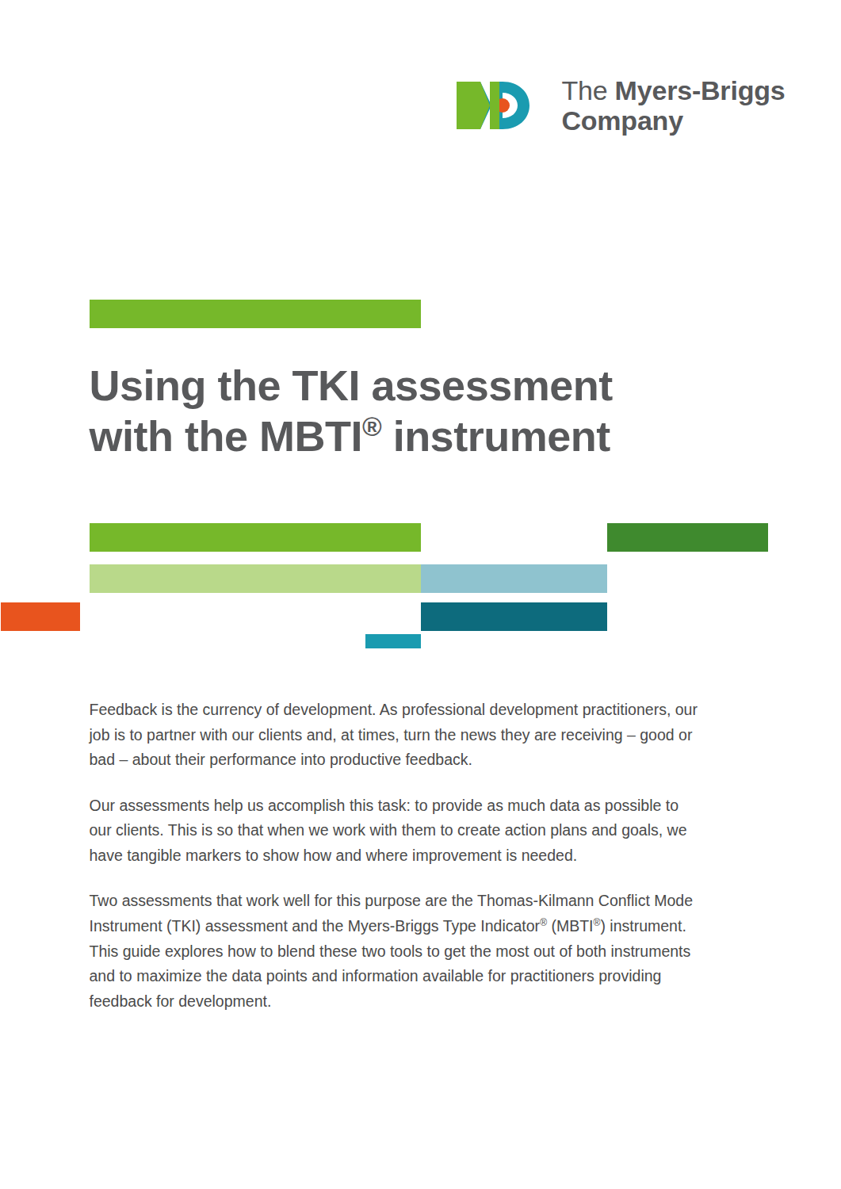The Myers-Briggs
Company
Using the TKI assessment
with the MBTI® instrument
Feedback is the currency of development. As professional development practitioners, our job is to partner with our clients and, at times, turn the news they are receiving – good or bad – about their performance into productive feedback.
Our assessments help us accomplish this task: to provide as much data as possible to our clients. This is so that when we work with them to create action plans and goals, we have tangible markers to show how and where improvement is needed.
Two assessments that work well for this purpose are the Thomas-Kilmann Conflict Mode Instrument (TKI) assessment and the Myers-Briggs Type Indicator® (MBTI®) instrument. This guide explores how to blend these two tools to get the most out of both instruments and to maximize the data points and information available for practitioners providing feedback for development.